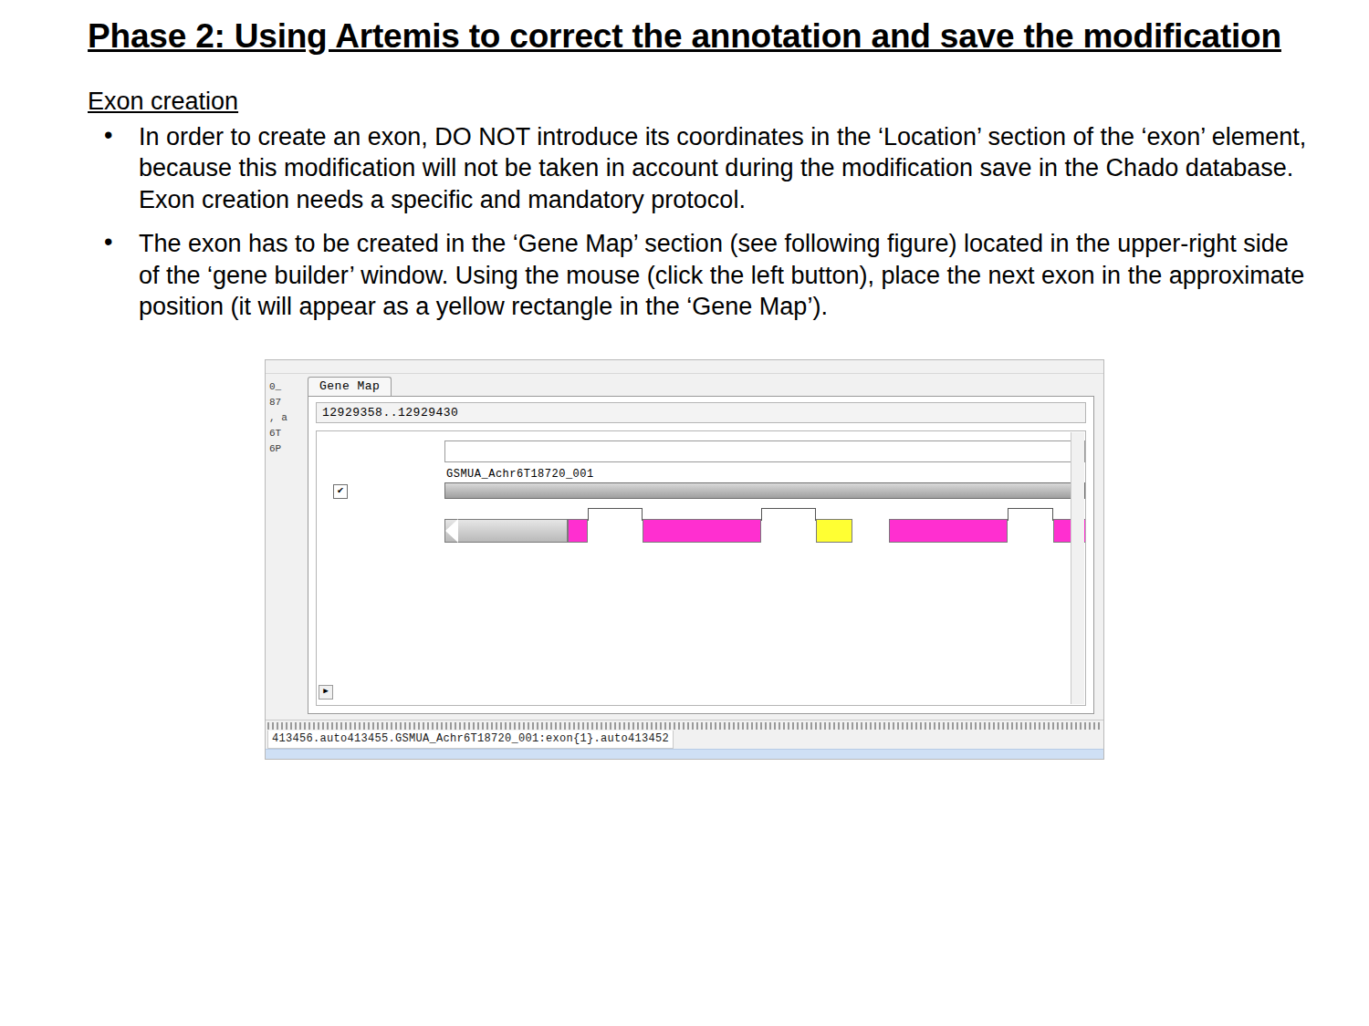Phase 2: Using Artemis to correct the annotation and save the modification
Exon creation
In order to create an exon, DO NOT introduce its coordinates in the ‘Location’ section of the ‘exon’ element, because this modification will not be taken in account during the modification save in the Chado database. Exon creation needs a specific and mandatory protocol.
The exon has to be created in the ‘Gene Map’ section (see following figure) located in the upper-right side of the ‘gene builder’ window. Using the mouse (click the left button), place the next exon in the approximate position (it will appear as a yellow rectangle in the ‘Gene Map’).
0_
87
, a
6T
6P
Gene Map
12929358..12929430
GSMUA_Achr6T18720_001
✔
▶
413456.auto413455.GSMUA_Achr6T18720_001:exon{1}.auto413452